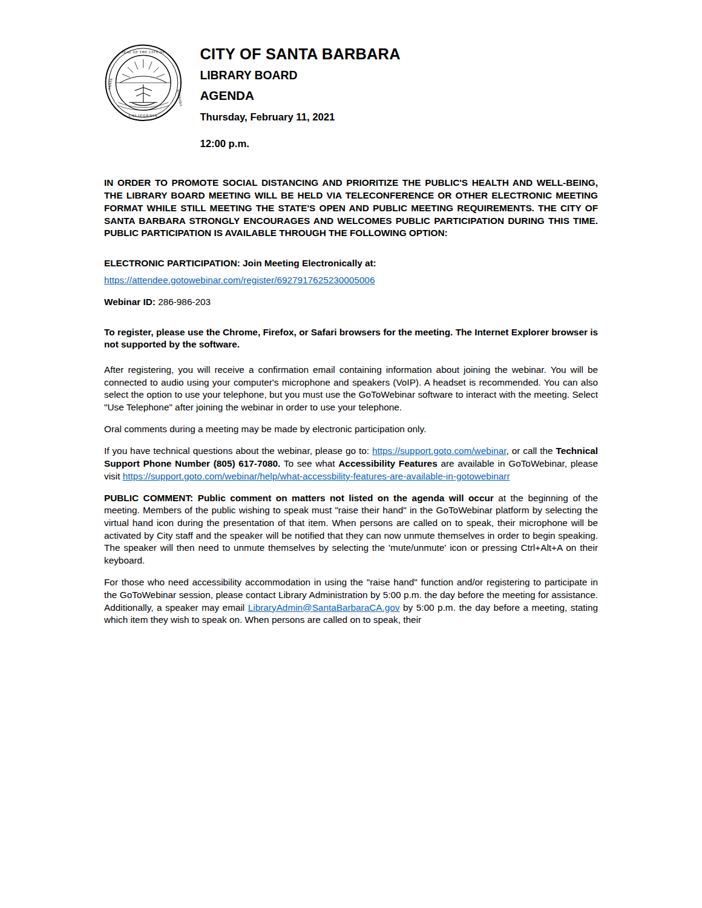SEAL OF THE CITY OF CALIFORNIA SANTA BARBARA
CITY OF SANTA BARBARA
LIBRARY BOARD
AGENDA
Thursday, February 11, 2021
12:00 p.m.
In order to promote social distancing and prioritize the public's health and well-being, the Library Board meeting will be held via teleconference or other electronic meeting format while still meeting the State's open and public meeting requirements. The City of Santa Barbara strongly encourages and welcomes public participation during this time. Public participation is available through the following option:
ELECTRONIC PARTICIPATION: Join Meeting Electronically at:
https://attendee.gotowebinar.com/register/6927917625230005006
Webinar ID: 286-986-203
To register, please use the Chrome, Firefox, or Safari browsers for the meeting. The Internet Explorer browser is not supported by the software.
After registering, you will receive a confirmation email containing information about joining the webinar. You will be connected to audio using your computer's microphone and speakers (VoIP). A headset is recommended. You can also select the option to use your telephone, but you must use the GoToWebinar software to interact with the meeting. Select "Use Telephone" after joining the webinar in order to use your telephone.
Oral comments during a meeting may be made by electronic participation only.
If you have technical questions about the webinar, please go to: https://support.goto.com/webinar, or call the Technical Support Phone Number (805) 617-7080. To see what Accessibility Features are available in GoToWebinar, please visit https://support.goto.com/webinar/help/what-accessbility-features-are-available-in-gotowebinarr
PUBLIC COMMENT: Public comment on matters not listed on the agenda will occur at the beginning of the meeting. Members of the public wishing to speak must "raise their hand" in the GoToWebinar platform by selecting the virtual hand icon during the presentation of that item. When persons are called on to speak, their microphone will be activated by City staff and the speaker will be notified that they can now unmute themselves in order to begin speaking. The speaker will then need to unmute themselves by selecting the 'mute/unmute' icon or pressing Ctrl+Alt+A on their keyboard.
For those who need accessibility accommodation in using the "raise hand" function and/or registering to participate in the GoToWebinar session, please contact Library Administration by 5:00 p.m. the day before the meeting for assistance. Additionally, a speaker may email LibraryAdmin@SantaBarbaraCA.gov by 5:00 p.m. the day before a meeting, stating which item they wish to speak on. When persons are called on to speak, their